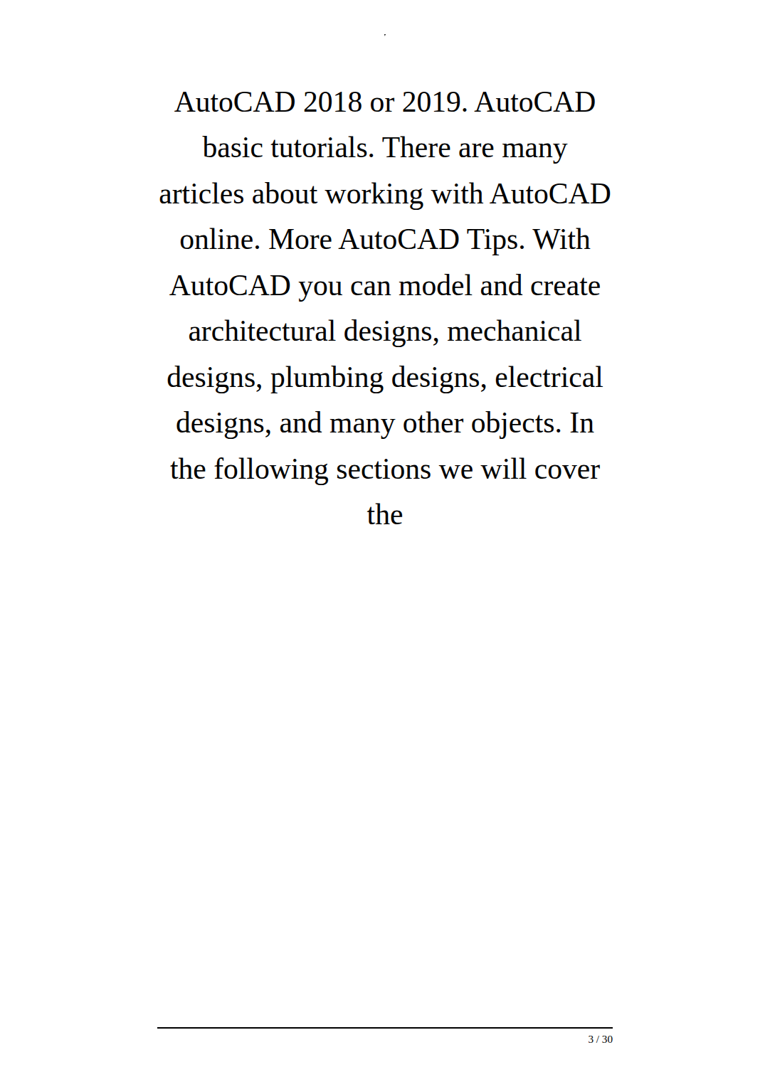AutoCAD 2018 or 2019. AutoCAD basic tutorials. There are many articles about working with AutoCAD online. More AutoCAD Tips. With AutoCAD you can model and create architectural designs, mechanical designs, plumbing designs, electrical designs, and many other objects. In the following sections we will cover the
3 / 30